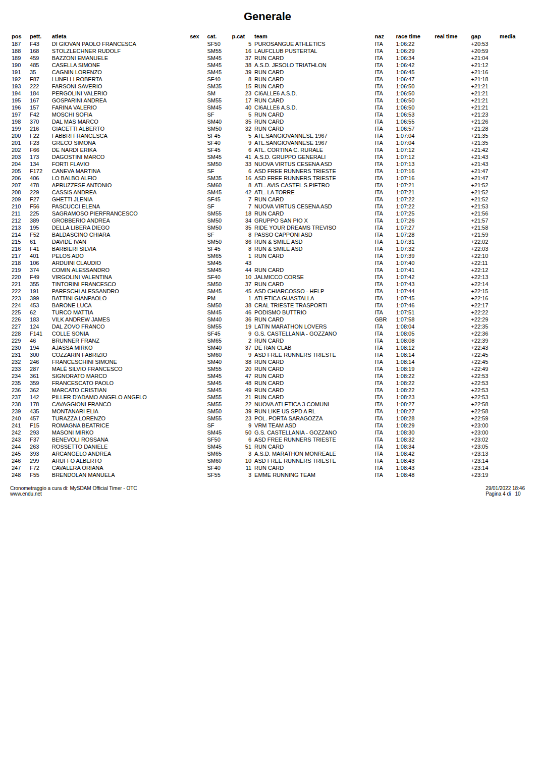Generale
| pos | pett. | atleta | sex | cat. | p.cat | team | naz | race time | real time | gap | media |
| --- | --- | --- | --- | --- | --- | --- | --- | --- | --- | --- | --- |
| 187 | F43 | DI GIOVAN PAOLO FRANCESCA | | SF50 | 5 | PUROSANGUE ATHLETICS | ITA | 1:06:22 | | +20:53 | |
| 188 | 168 | STOLZLECHNER RUDOLF | | SM55 | 16 | LAUFCLUB PUSTERTAL | ITA | 1:06:29 | | +20:59 | |
| 189 | 459 | BAZZONI EMANUELE | | SM45 | 37 | RUN CARD | ITA | 1:06:34 | | +21:04 | |
| 190 | 485 | CASELLA SIMONE | | SM45 | 38 | A.S.D. JESOLO TRIATHLON | ITA | 1:06:42 | | +21:12 | |
| 191 | 35 | CAGNIN LORENZO | | SM45 | 39 | RUN CARD | ITA | 1:06:45 | | +21:16 | |
| 192 | F87 | LUNELLI ROBERTA | | SF40 | 8 | RUN CARD | ITA | 1:06:47 | | +21:18 | |
| 193 | 222 | FARSONI SAVERIO | | SM35 | 15 | RUN CARD | ITA | 1:06:50 | | +21:21 | |
| 194 | 184 | PERGOLINI VALERIO | | SM | 23 | CI6ALLE6 A.S.D. | ITA | 1:06:50 | | +21:21 | |
| 195 | 167 | GOSPARINI ANDREA | | SM55 | 17 | RUN CARD | ITA | 1:06:50 | | +21:21 | |
| 196 | 157 | FARINA VALERIO | | SM45 | 40 | CI6ALLE6 A.S.D. | ITA | 1:06:50 | | +21:21 | |
| 197 | F42 | MOSCHI SOFIA | | SF | 5 | RUN CARD | ITA | 1:06:53 | | +21:23 | |
| 198 | 370 | DAL MAS MARCO | | SM40 | 35 | RUN CARD | ITA | 1:06:55 | | +21:26 | |
| 199 | 216 | GIACETTI ALBERTO | | SM50 | 32 | RUN CARD | ITA | 1:06:57 | | +21:28 | |
| 200 | F22 | FABBRI FRANCESCA | | SF45 | 5 | ATL.SANGIOVANNESE 1967 | ITA | 1:07:04 | | +21:35 | |
| 201 | F23 | GRECO SIMONA | | SF40 | 9 | ATL.SANGIOVANNESE 1967 | ITA | 1:07:04 | | +21:35 | |
| 202 | F66 | DE NARDI ERIKA | | SF45 | 6 | ATL. CORTINA C. RURALE | ITA | 1:07:12 | | +21:42 | |
| 203 | 173 | DAGOSTINI MARCO | | SM45 | 41 | A.S.D. GRUPPO GENERALI | ITA | 1:07:12 | | +21:43 | |
| 204 | 134 | FORTI FLAVIO | | SM50 | 33 | NUOVA VIRTUS CESENA ASD | ITA | 1:07:13 | | +21:43 | |
| 205 | F172 | CANEVA MARTINA | | SF | 6 | ASD FREE RUNNERS TRIESTE | ITA | 1:07:16 | | +21:47 | |
| 206 | 406 | LO BALBO ALFIO | | SM35 | 16 | ASD FREE RUNNERS TRIESTE | ITA | 1:07:16 | | +21:47 | |
| 207 | 478 | APRUZZESE ANTONIO | | SM60 | 8 | ATL. AVIS CASTEL S.PIETRO | ITA | 1:07:21 | | +21:52 | |
| 208 | 229 | CASSIS ANDREA | | SM45 | 42 | ATL. LA TORRE | ITA | 1:07:21 | | +21:52 | |
| 209 | F27 | GHETTI JLENIA | | SF45 | 7 | RUN CARD | ITA | 1:07:22 | | +21:52 | |
| 210 | F56 | PASCUCCI ELENA | | SF | 7 | NUOVA VIRTUS CESENA ASD | ITA | 1:07:22 | | +21:53 | |
| 211 | 225 | SAGRAMOSO PIERFRANCESCO | | SM55 | 18 | RUN CARD | ITA | 1:07:25 | | +21:56 | |
| 212 | 389 | GROBBERIO ANDREA | | SM50 | 34 | GRUPPO SAN PIO X | ITA | 1:07:26 | | +21:57 | |
| 213 | 195 | DELLA LIBERA DIEGO | | SM50 | 35 | RIDE YOUR DREAMS TREVISO | ITA | 1:07:27 | | +21:58 | |
| 214 | F52 | BALDASCINO CHIARA | | SF | 8 | PASSO CAPPONI ASD | ITA | 1:07:28 | | +21:59 | |
| 215 | 61 | DAVIDE IVAN | | SM50 | 36 | RUN & SMILE ASD | ITA | 1:07:31 | | +22:02 | |
| 216 | F41 | BARBIERI SILVIA | | SF45 | 8 | RUN & SMILE ASD | ITA | 1:07:32 | | +22:03 | |
| 217 | 401 | PELOS ADO | | SM65 | 1 | RUN CARD | ITA | 1:07:39 | | +22:10 | |
| 218 | 106 | ARDUINI CLAUDIO | | SM45 | 43 | | ITA | 1:07:40 | | +22:11 | |
| 219 | 374 | COMIN ALESSANDRO | | SM45 | 44 | RUN CARD | ITA | 1:07:41 | | +22:12 | |
| 220 | F49 | VIRGOLINI VALENTINA | | SF40 | 10 | JALMICCO CORSE | ITA | 1:07:42 | | +22:13 | |
| 221 | 355 | TINTORINI FRANCESCO | | SM50 | 37 | RUN CARD | ITA | 1:07:43 | | +22:14 | |
| 222 | 191 | PARESCHI ALESSANDRO | | SM45 | 45 | ASD CHIARCOSSO - HELP | ITA | 1:07:44 | | +22:15 | |
| 223 | 399 | BATTINI GIANPAOLO | | PM | 1 | ATLETICA GUASTALLA | ITA | 1:07:45 | | +22:16 | |
| 224 | 453 | BARONE LUCA | | SM50 | 38 | CRAL TRIESTE TRASPORTI | ITA | 1:07:46 | | +22:17 | |
| 225 | 62 | TURCO MATTIA | | SM45 | 46 | PODISMO BUTTRIO | ITA | 1:07:51 | | +22:22 | |
| 226 | 183 | VILK ANDREW JAMES | | SM40 | 36 | RUN CARD | GBR | 1:07:58 | | +22:29 | |
| 227 | 124 | DAL ZOVO FRANCO | | SM55 | 19 | LATIN MARATHON LOVERS | ITA | 1:08:04 | | +22:35 | |
| 228 | F141 | COLLE SONIA | | SF45 | 9 | G.S. CASTELLANIA - GOZZANO | ITA | 1:08:05 | | +22:36 | |
| 229 | 46 | BRUNNER FRANZ | | SM65 | 2 | RUN CARD | ITA | 1:08:08 | | +22:39 | |
| 230 | 194 | AJASSA MIRKO | | SM40 | 37 | DE RAN CLAB | ITA | 1:08:12 | | +22:43 | |
| 231 | 300 | COZZARIN FABRIZIO | | SM60 | 9 | ASD FREE RUNNERS TRIESTE | ITA | 1:08:14 | | +22:45 | |
| 232 | 246 | FRANCESCHINI SIMONE | | SM40 | 38 | RUN CARD | ITA | 1:08:14 | | +22:45 | |
| 233 | 287 | MALÈ SILVIO FRANCESCO | | SM55 | 20 | RUN CARD | ITA | 1:08:19 | | +22:49 | |
| 234 | 361 | SIGNORATO MARCO | | SM45 | 47 | RUN CARD | ITA | 1:08:22 | | +22:53 | |
| 235 | 359 | FRANCESCATO PAOLO | | SM45 | 48 | RUN CARD | ITA | 1:08:22 | | +22:53 | |
| 236 | 362 | MARCATO CRISTIAN | | SM45 | 49 | RUN CARD | ITA | 1:08:22 | | +22:53 | |
| 237 | 142 | PILLER D'ADAMO ANGELO ANGELO | | SM55 | 21 | RUN CARD | ITA | 1:08:23 | | +22:53 | |
| 238 | 178 | CAVAGGIONI FRANCO | | SM55 | 22 | NUOVA ATLETICA 3 COMUNI | ITA | 1:08:27 | | +22:58 | |
| 239 | 435 | MONTANARI ELIA | | SM50 | 39 | RUN LIKE US SPD A RL | ITA | 1:08:27 | | +22:58 | |
| 240 | 457 | TURAZZA LORENZO | | SM55 | 23 | POL. PORTA SARAGOZZA | ITA | 1:08:28 | | +22:59 | |
| 241 | F15 | ROMAGNA BEATRICE | | SF | 9 | VRM TEAM ASD | ITA | 1:08:29 | | +23:00 | |
| 242 | 293 | MASONI MIRKO | | SM45 | 50 | G.S. CASTELLANIA - GOZZANO | ITA | 1:08:30 | | +23:00 | |
| 243 | F37 | BENEVOLI ROSSANA | | SF50 | 6 | ASD FREE RUNNERS TRIESTE | ITA | 1:08:32 | | +23:02 | |
| 244 | 263 | ROSSETTO DANIELE | | SM45 | 51 | RUN CARD | ITA | 1:08:34 | | +23:05 | |
| 245 | 393 | ARCANGELO ANDREA | | SM65 | 3 | A.S.D. MARATHON MONREALE | ITA | 1:08:42 | | +23:13 | |
| 246 | 299 | ARUFFO ALBERTO | | SM60 | 10 | ASD FREE RUNNERS TRIESTE | ITA | 1:08:43 | | +23:14 | |
| 247 | F72 | CAVALERA ORIANA | | SF40 | 11 | RUN CARD | ITA | 1:08:43 | | +23:14 | |
| 248 | F55 | BRENDOLAN MANUELA | | SF55 | 3 | EMME RUNNING TEAM | ITA | 1:08:48 | | +23:19 | |
Cronometraggio a cura di: MySDAM Official Timer - OTC
www.endu.net
29/01/2022 18:46
Pagina 4 di 10